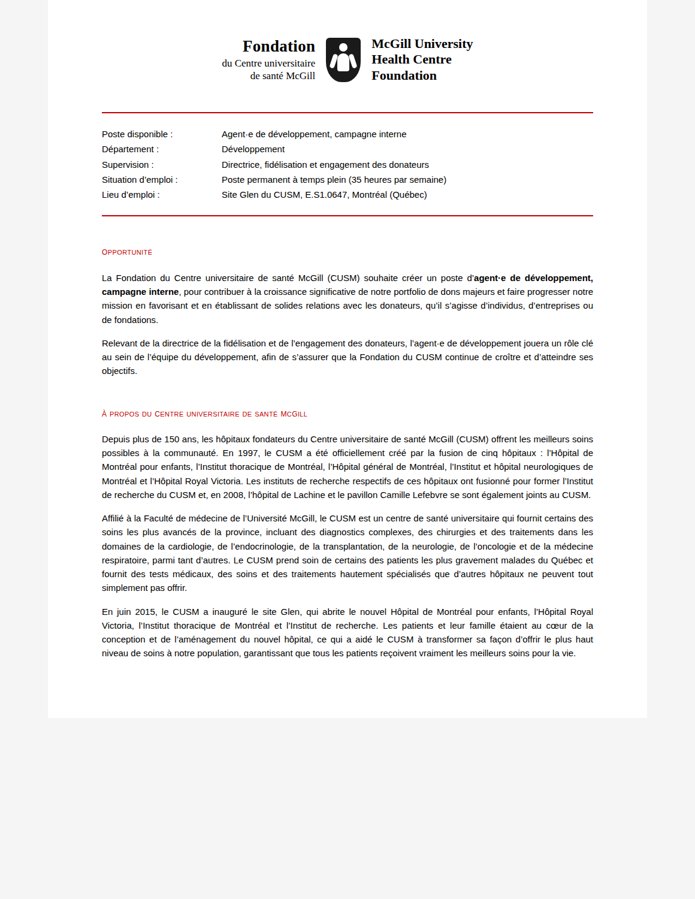Fondation
du Centre universitaire
de santé McGill
McGill University
Health Centre
Foundation
| Poste disponible : | Agent·e de développement, campagne interne |
| Département : | Développement |
| Supervision : | Directrice, fidélisation et engagement des donateurs |
| Situation d’emploi : | Poste permanent à temps plein (35 heures par semaine) |
| Lieu d’emploi : | Site Glen du CUSM, E.S1.0647, Montréal (Québec) |
Opportunité
La Fondation du Centre universitaire de santé McGill (CUSM) souhaite créer un poste d’agent·e de développement, campagne interne, pour contribuer à la croissance significative de notre portfolio de dons majeurs et faire progresser notre mission en favorisant et en établissant de solides relations avec les donateurs, qu’il s’agisse d’individus, d’entreprises ou de fondations.
Relevant de la directrice de la fidélisation et de l’engagement des donateurs, l’agent·e de développement jouera un rôle clé au sein de l’équipe du développement, afin de s’assurer que la Fondation du CUSM continue de croître et d’atteindre ses objectifs.
À propos du Centre universitaire de santé McGill
Depuis plus de 150 ans, les hôpitaux fondateurs du Centre universitaire de santé McGill (CUSM) offrent les meilleurs soins possibles à la communauté. En 1997, le CUSM a été officiellement créé par la fusion de cinq hôpitaux : l’Hôpital de Montréal pour enfants, l’Institut thoracique de Montréal, l’Hôpital général de Montréal, l’Institut et hôpital neurologiques de Montréal et l’Hôpital Royal Victoria. Les instituts de recherche respectifs de ces hôpitaux ont fusionné pour former l’Institut de recherche du CUSM et, en 2008, l’hôpital de Lachine et le pavillon Camille Lefebvre se sont également joints au CUSM.
Affilié à la Faculté de médecine de l’Université McGill, le CUSM est un centre de santé universitaire qui fournit certains des soins les plus avancés de la province, incluant des diagnostics complexes, des chirurgies et des traitements dans les domaines de la cardiologie, de l’endocrinologie, de la transplantation, de la neurologie, de l’oncologie et de la médecine respiratoire, parmi tant d’autres. Le CUSM prend soin de certains des patients les plus gravement malades du Québec et fournit des tests médicaux, des soins et des traitements hautement spécialisés que d’autres hôpitaux ne peuvent tout simplement pas offrir.
En juin 2015, le CUSM a inauguré le site Glen, qui abrite le nouvel Hôpital de Montréal pour enfants, l’Hôpital Royal Victoria, l’Institut thoracique de Montréal et l’Institut de recherche. Les patients et leur famille étaient au cœur de la conception et de l’aménagement du nouvel hôpital, ce qui a aidé le CUSM à transformer sa façon d’offrir le plus haut niveau de soins à notre population, garantissant que tous les patients reçoivent vraiment les meilleurs soins pour la vie.